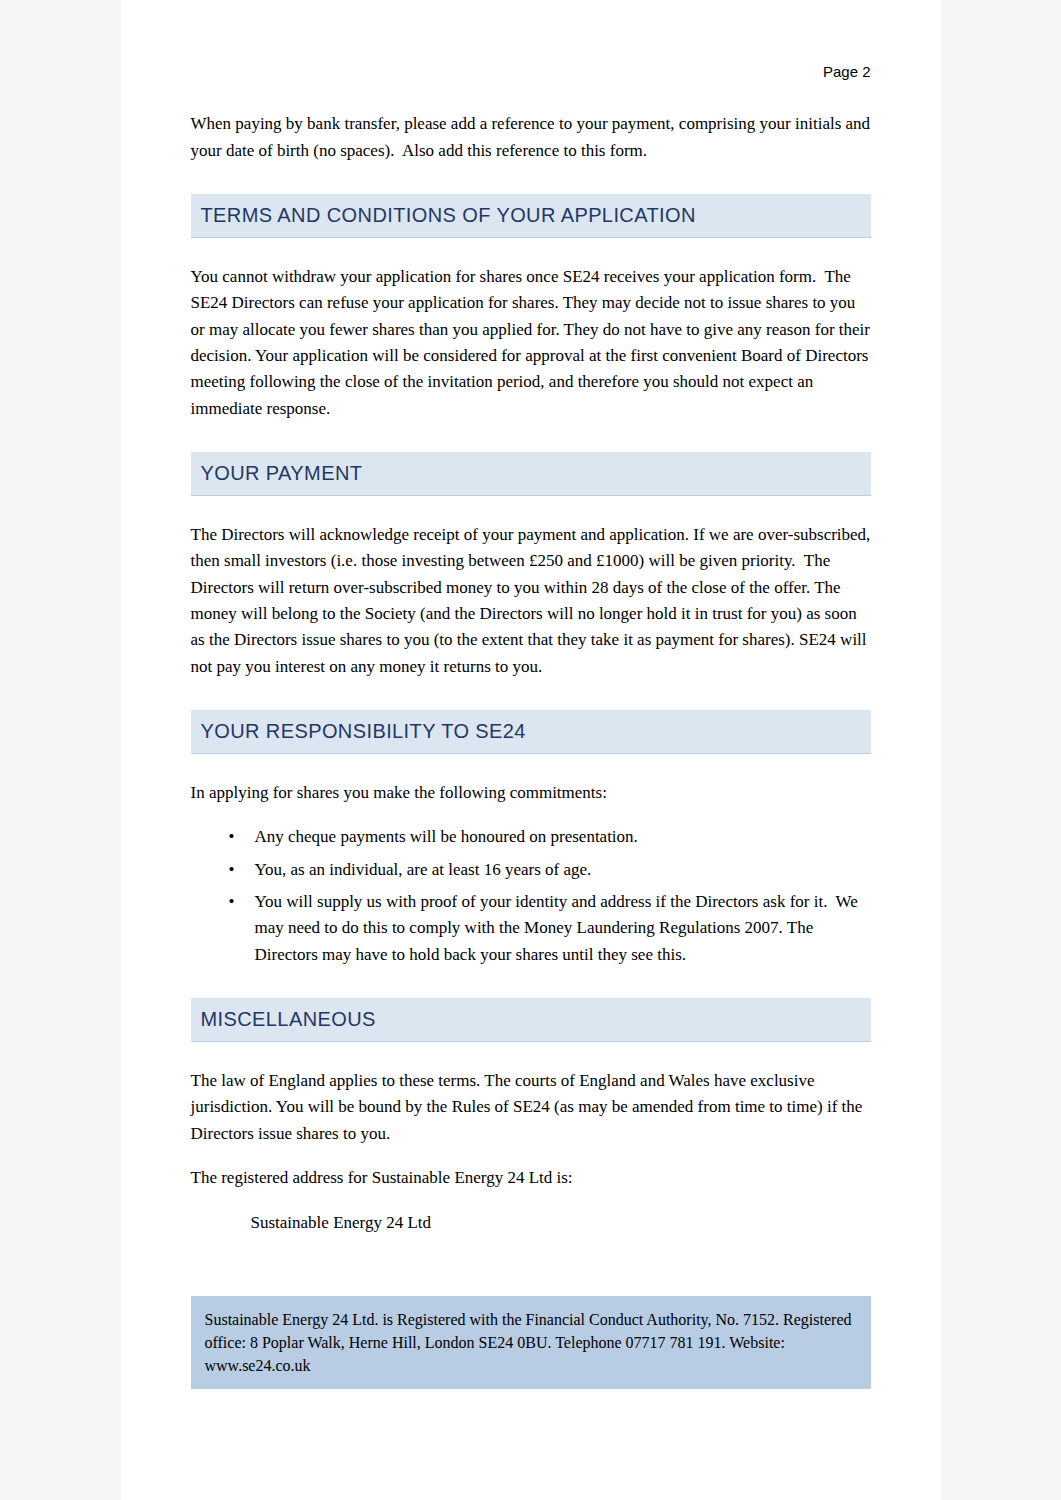Page 2
When paying by bank transfer, please add a reference to your payment, comprising your initials and your date of birth (no spaces). Also add this reference to this form.
TERMS AND CONDITIONS OF YOUR APPLICATION
You cannot withdraw your application for shares once SE24 receives your application form. The SE24 Directors can refuse your application for shares. They may decide not to issue shares to you or may allocate you fewer shares than you applied for. They do not have to give any reason for their decision. Your application will be considered for approval at the first convenient Board of Directors meeting following the close of the invitation period, and therefore you should not expect an immediate response.
YOUR PAYMENT
The Directors will acknowledge receipt of your payment and application. If we are over-subscribed, then small investors (i.e. those investing between £250 and £1000) will be given priority. The Directors will return over-subscribed money to you within 28 days of the close of the offer. The money will belong to the Society (and the Directors will no longer hold it in trust for you) as soon as the Directors issue shares to you (to the extent that they take it as payment for shares). SE24 will not pay you interest on any money it returns to you.
YOUR RESPONSIBILITY TO SE24
In applying for shares you make the following commitments:
Any cheque payments will be honoured on presentation.
You, as an individual, are at least 16 years of age.
You will supply us with proof of your identity and address if the Directors ask for it. We may need to do this to comply with the Money Laundering Regulations 2007. The Directors may have to hold back your shares until they see this.
MISCELLANEOUS
The law of England applies to these terms. The courts of England and Wales have exclusive jurisdiction. You will be bound by the Rules of SE24 (as may be amended from time to time) if the Directors issue shares to you.
The registered address for Sustainable Energy 24 Ltd is:
Sustainable Energy 24 Ltd
Sustainable Energy 24 Ltd. is Registered with the Financial Conduct Authority, No. 7152. Registered office: 8 Poplar Walk, Herne Hill, London SE24 0BU. Telephone 07717 781 191. Website: www.se24.co.uk